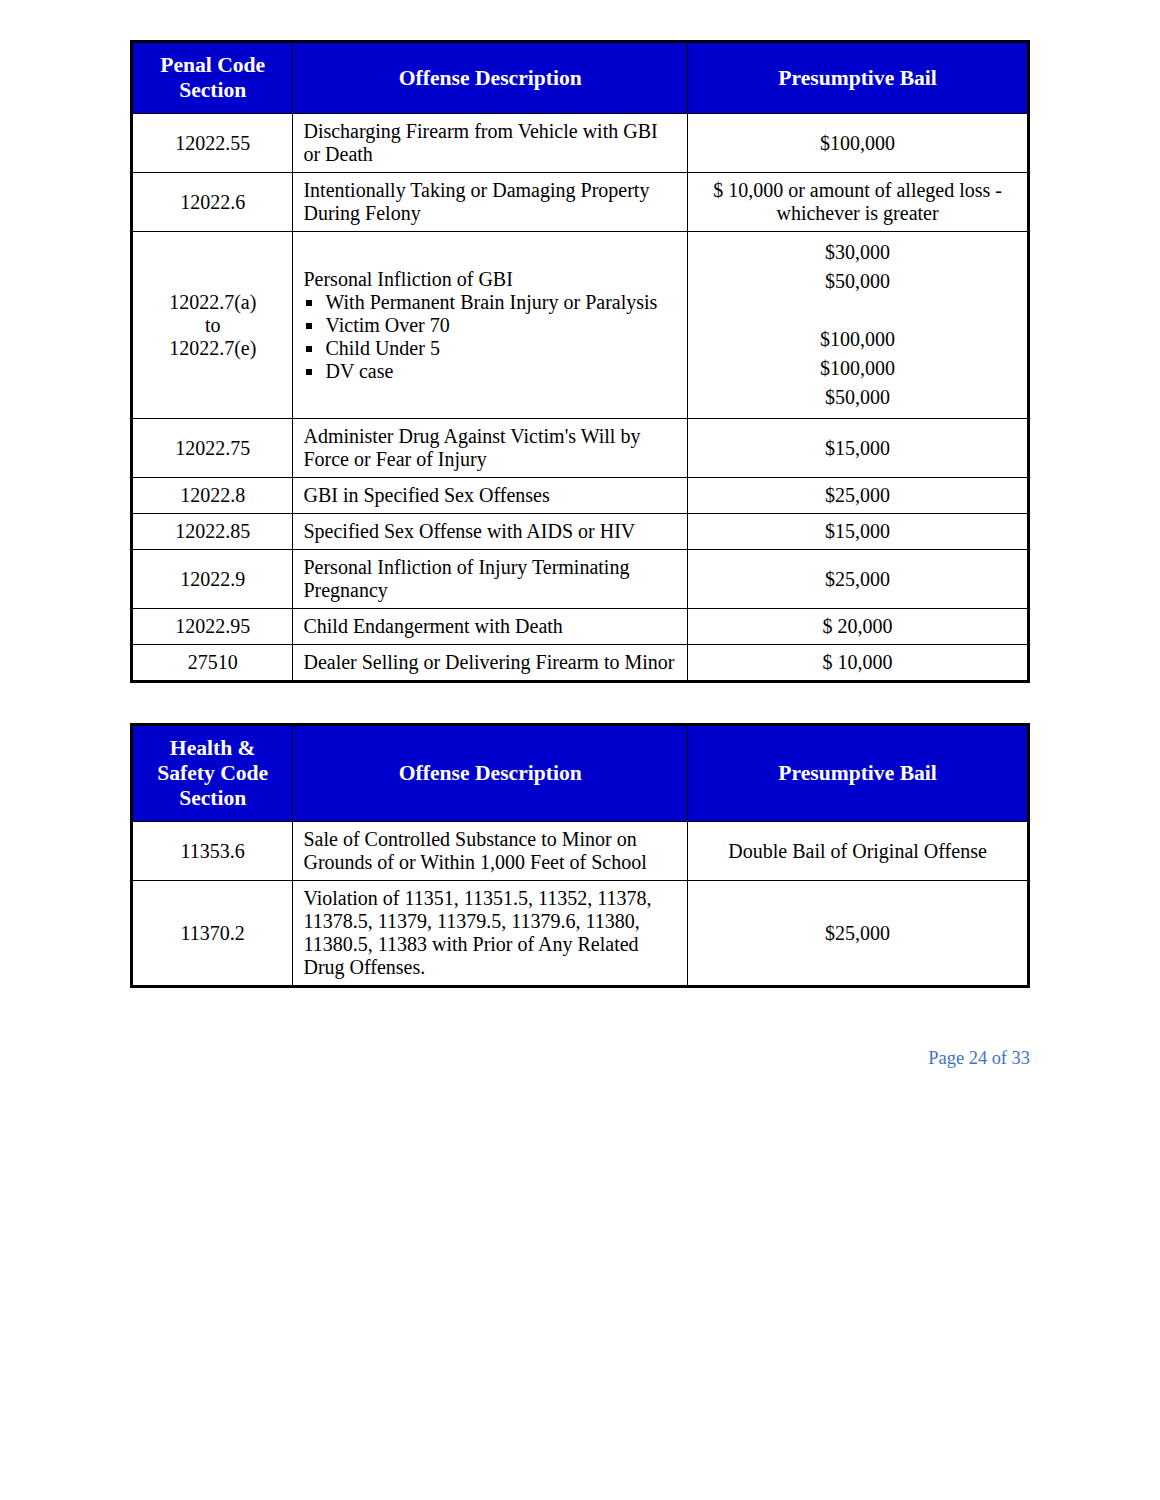| Penal Code Section | Offense Description | Presumptive Bail |
| --- | --- | --- |
| 12022.55 | Discharging Firearm from Vehicle with GBI or Death | $100,000 |
| 12022.6 | Intentionally Taking or Damaging Property During Felony | $ 10,000 or amount of alleged loss - whichever is greater |
| 12022.7(a) to 12022.7(e) | Personal Infliction of GBI With Permanent Brain Injury or Paralysis Victim Over 70 Child Under 5 DV case | $30,000 $50,000 $100,000 $100,000 $50,000 |
| 12022.75 | Administer Drug Against Victim's Will by Force or Fear of Injury | $15,000 |
| 12022.8 | GBI in Specified Sex Offenses | $25,000 |
| 12022.85 | Specified Sex Offense with AIDS or HIV | $15,000 |
| 12022.9 | Personal Infliction of Injury Terminating Pregnancy | $25,000 |
| 12022.95 | Child Endangerment with Death | $ 20,000 |
| 27510 | Dealer Selling or Delivering Firearm to Minor | $ 10,000 |
| Health & Safety Code Section | Offense Description | Presumptive Bail |
| --- | --- | --- |
| 11353.6 | Sale of Controlled Substance to Minor on Grounds of or Within 1,000 Feet of School | Double Bail of Original Offense |
| 11370.2 | Violation of 11351, 11351.5, 11352, 11378, 11378.5, 11379, 11379.5, 11379.6, 11380, 11380.5, 11383 with Prior of Any Related Drug Offenses. | $25,000 |
Page 24 of 33